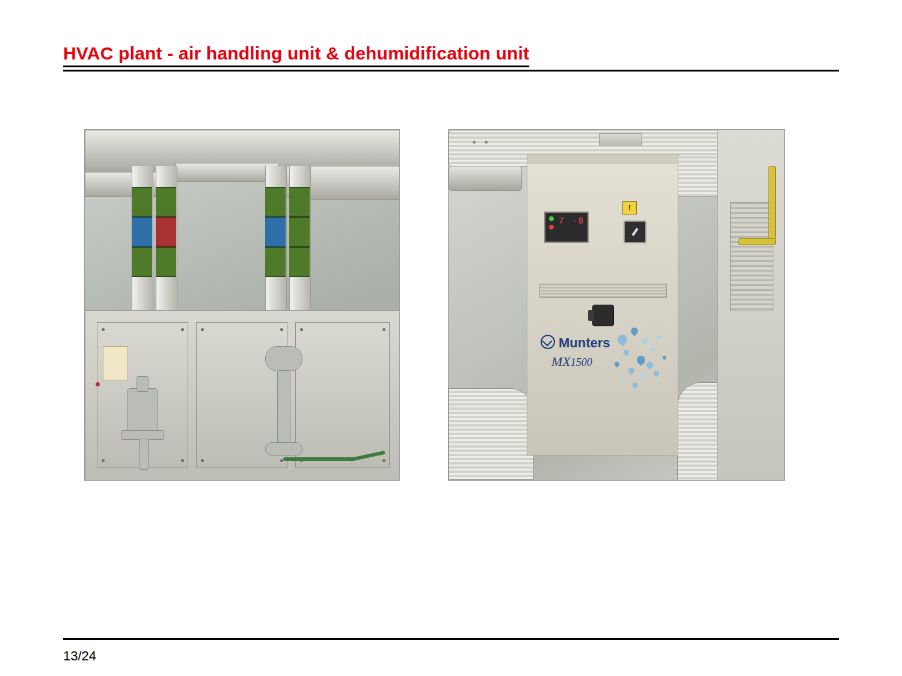HVAC plant - air handling unit & dehumidification unit
7
-8
Munters
MX1500
13/24